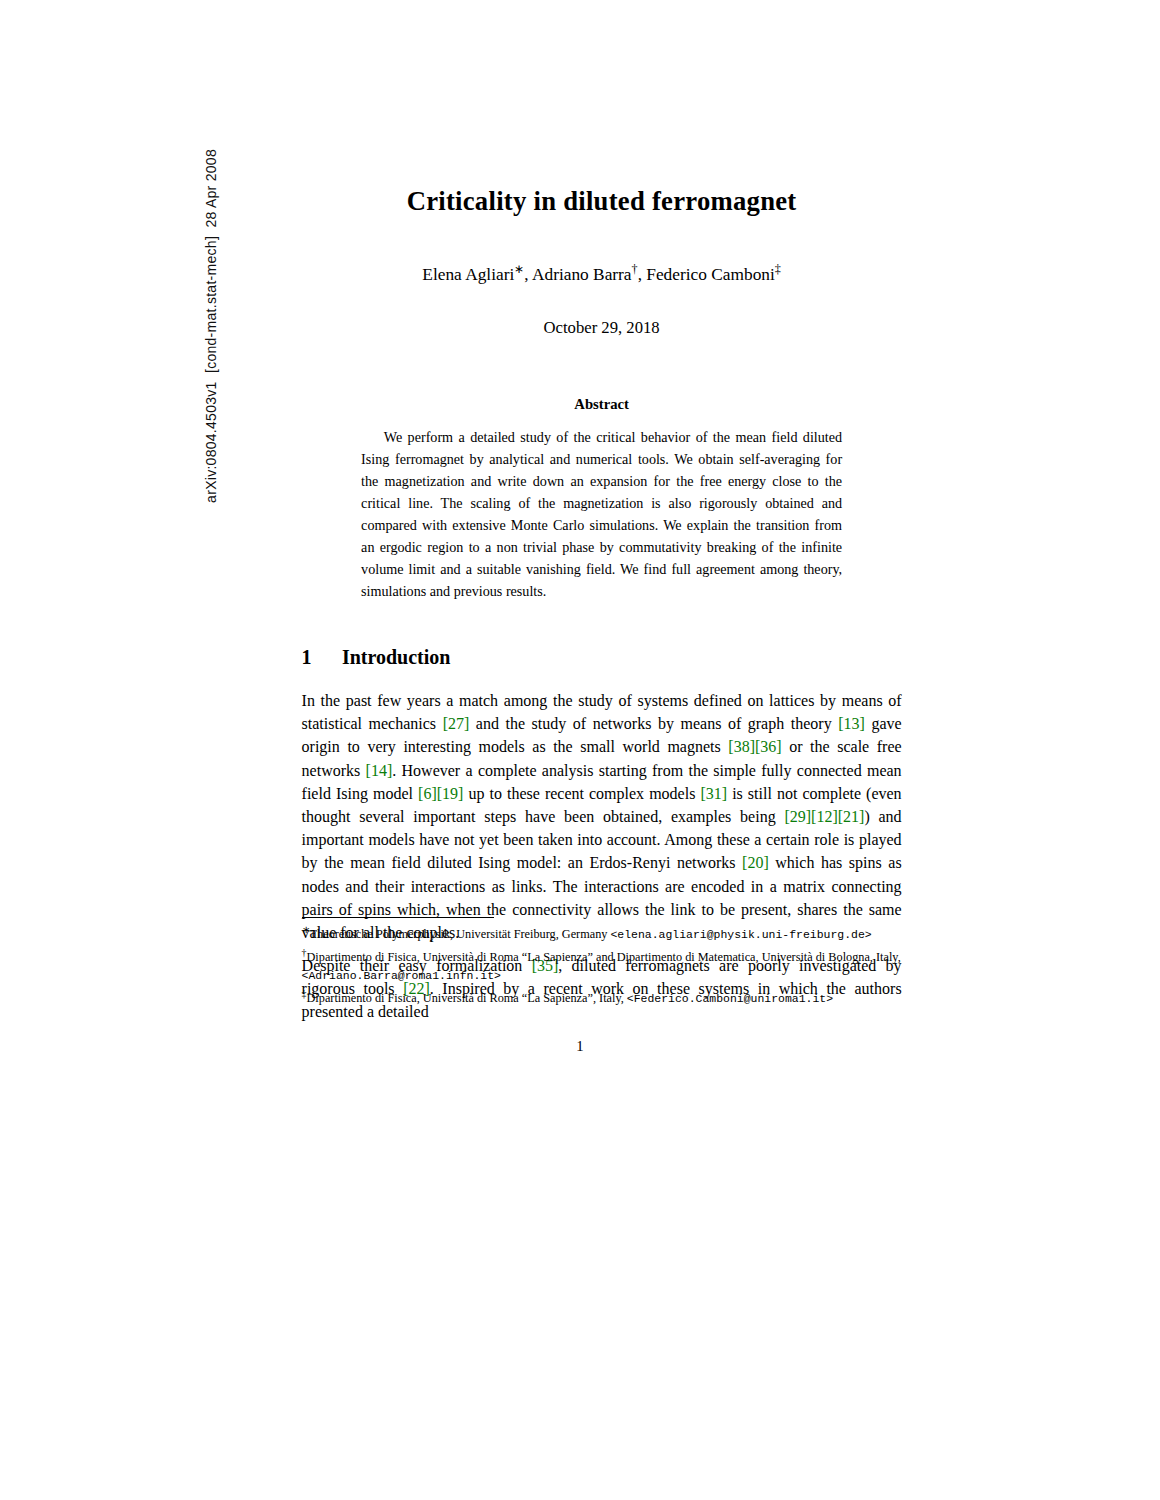arXiv:0804.4503v1 [cond-mat.stat-mech] 28 Apr 2008
Criticality in diluted ferromagnet
Elena Agliari∗, Adriano Barra†, Federico Camboni‡
October 29, 2018
Abstract
We perform a detailed study of the critical behavior of the mean field diluted Ising ferromagnet by analytical and numerical tools. We obtain self-averaging for the magnetization and write down an expansion for the free energy close to the critical line. The scaling of the magnetization is also rigorously obtained and compared with extensive Monte Carlo simulations. We explain the transition from an ergodic region to a non trivial phase by commutativity breaking of the infinite volume limit and a suitable vanishing field. We find full agreement among theory, simulations and previous results.
1 Introduction
In the past few years a match among the study of systems defined on lattices by means of statistical mechanics [27] and the study of networks by means of graph theory [13] gave origin to very interesting models as the small world magnets [38][36] or the scale free networks [14]. However a complete analysis starting from the simple fully connected mean field Ising model [6][19] up to these recent complex models [31] is still not complete (even thought several important steps have been obtained, examples being [29][12][21]) and important models have not yet been taken into account. Among these a certain role is played by the mean field diluted Ising model: an Erdos-Renyi networks [20] which has spins as nodes and their interactions as links. The interactions are encoded in a matrix connecting pairs of spins which, when the connectivity allows the link to be present, shares the same value for all the couples.
Despite their easy formalization [35], diluted ferromagnets are poorly investigated by rigorous tools [22]. Inspired by a recent work on these systems in which the authors presented a detailed
∗Theoretische Polymerphysik, Universität Freiburg, Germany <elena.agliari@physik.uni-freiburg.de>
†Dipartimento di Fisica, Università di Roma “La Sapienza” and Dipartimento di Matematica, Università di Bologna, Italy, <Adriano.Barra@roma1.infn.it>
‡Dipartimento di Fisica, Università di Roma “La Sapienza”, Italy, <Federico.Camboni@uniroma1.it>
1